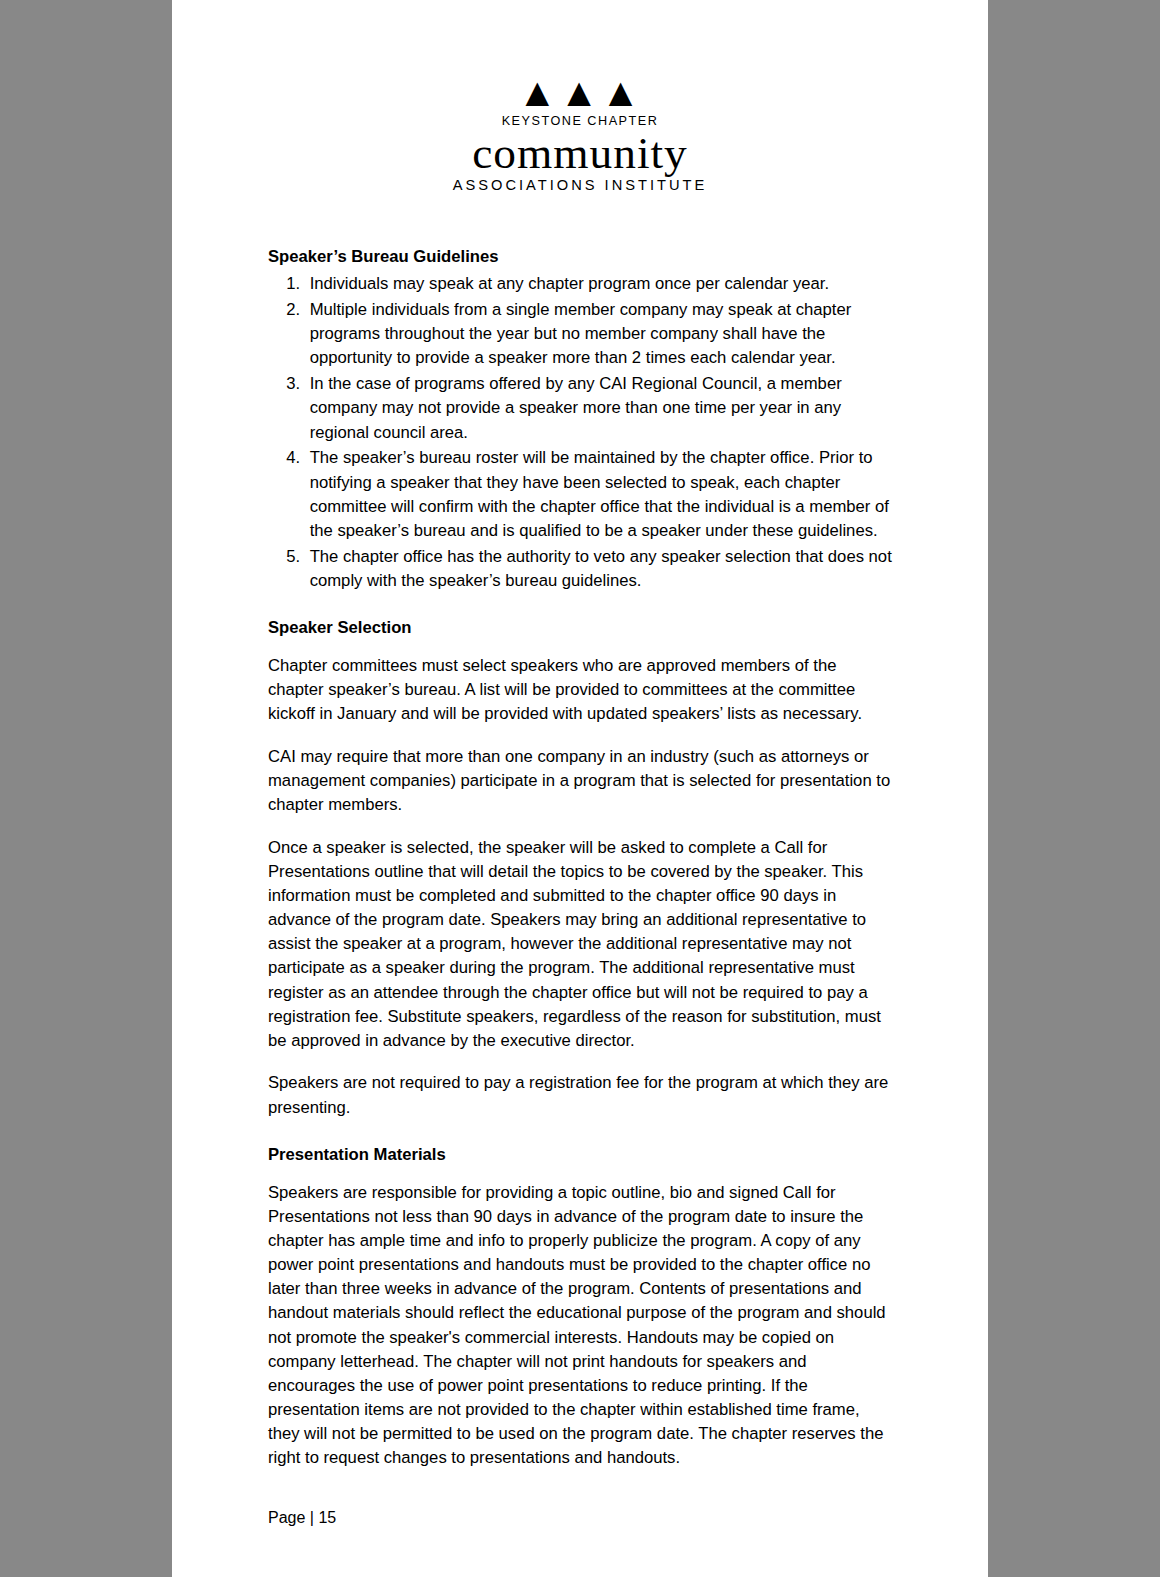▲▲▲
KEYSTONE CHAPTER
community
ASSOCIATIONS INSTITUTE
Speaker’s Bureau Guidelines
Individuals may speak at any chapter program once per calendar year.
Multiple individuals from a single member company may speak at chapter programs throughout the year but no member company shall have the opportunity to provide a speaker more than 2 times each calendar year.
In the case of programs offered by any CAI Regional Council, a member company may not provide a speaker more than one time per year in any regional council area.
The speaker’s bureau roster will be maintained by the chapter office. Prior to notifying a speaker that they have been selected to speak, each chapter committee will confirm with the chapter office that the individual is a member of the speaker’s bureau and is qualified to be a speaker under these guidelines.
The chapter office has the authority to veto any speaker selection that does not comply with the speaker’s bureau guidelines.
Speaker Selection
Chapter committees must select speakers who are approved members of the chapter speaker’s bureau. A list will be provided to committees at the committee kickoff in January and will be provided with updated speakers’ lists as necessary.
CAI may require that more than one company in an industry (such as attorneys or management companies) participate in a program that is selected for presentation to chapter members.
Once a speaker is selected, the speaker will be asked to complete a Call for Presentations outline that will detail the topics to be covered by the speaker. This information must be completed and submitted to the chapter office 90 days in advance of the program date. Speakers may bring an additional representative to assist the speaker at a program, however the additional representative may not participate as a speaker during the program. The additional representative must register as an attendee through the chapter office but will not be required to pay a registration fee. Substitute speakers, regardless of the reason for substitution, must be approved in advance by the executive director.
Speakers are not required to pay a registration fee for the program at which they are presenting.
Presentation Materials
Speakers are responsible for providing a topic outline, bio and signed Call for Presentations not less than 90 days in advance of the program date to insure the chapter has ample time and info to properly publicize the program. A copy of any power point presentations and handouts must be provided to the chapter office no later than three weeks in advance of the program. Contents of presentations and handout materials should reflect the educational purpose of the program and should not promote the speaker's commercial interests. Handouts may be copied on company letterhead. The chapter will not print handouts for speakers and encourages the use of power point presentations to reduce printing. If the presentation items are not provided to the chapter within established time frame, they will not be permitted to be used on the program date. The chapter reserves the right to request changes to presentations and handouts.
Page | 15